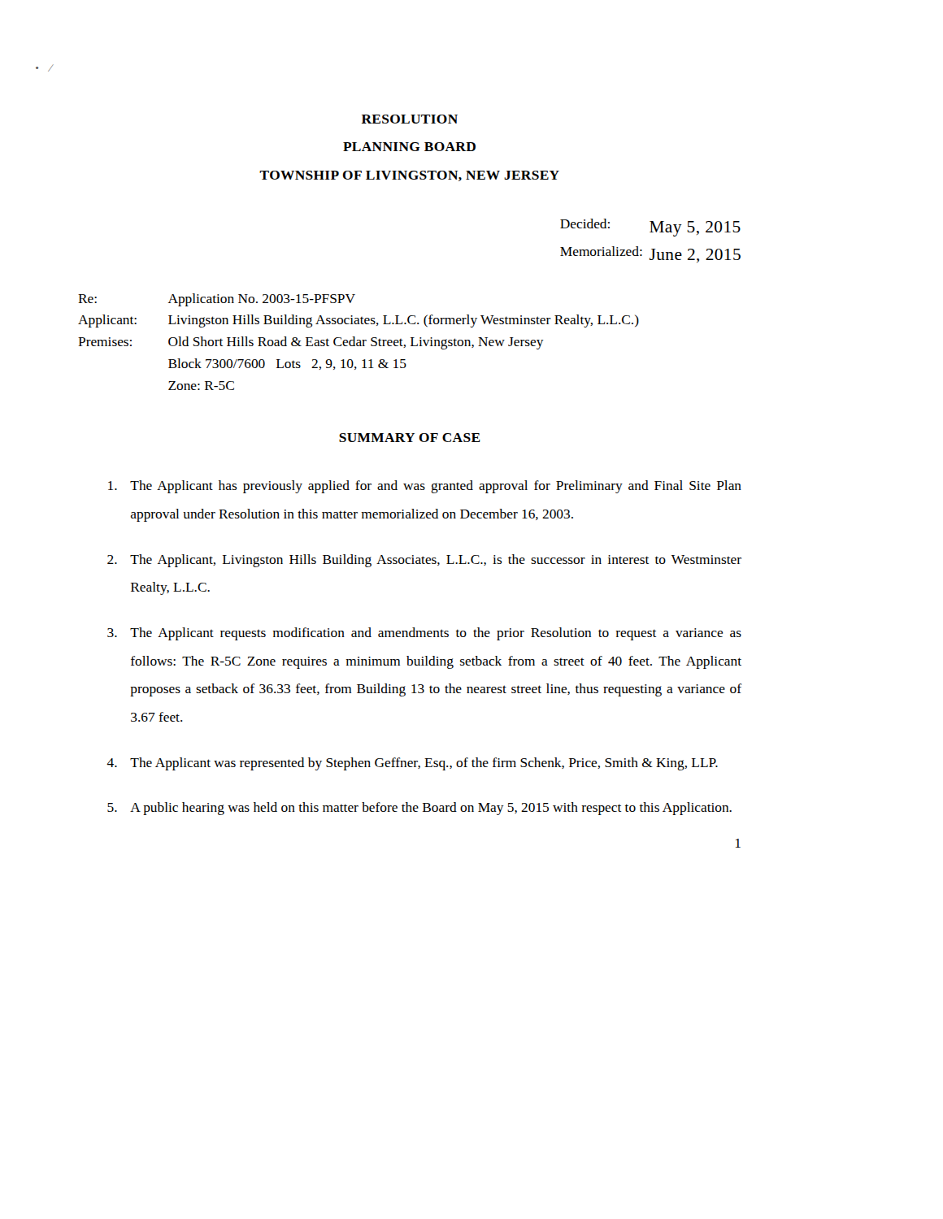• ∕
RESOLUTION
PLANNING BOARD
TOWNSHIP OF LIVINGSTON, NEW JERSEY
| Decided: | May 5, 2015 |
| Memorialized: | June 2, 2015 |
| Re: | Application No. 2003-15-PFSPV |
| Applicant: | Livingston Hills Building Associates, L.L.C. (formerly Westminster Realty, L.L.C.) |
| Premises: | Old Short Hills Road & East Cedar Street, Livingston, New Jersey Block 7300/7600 Lots 2, 9, 10, 11 & 15 Zone: R-5C |
SUMMARY OF CASE
The Applicant has previously applied for and was granted approval for Preliminary and Final Site Plan approval under Resolution in this matter memorialized on December 16, 2003.
The Applicant, Livingston Hills Building Associates, L.L.C., is the successor in interest to Westminster Realty, L.L.C.
The Applicant requests modification and amendments to the prior Resolution to request a variance as follows: The R-5C Zone requires a minimum building setback from a street of 40 feet. The Applicant proposes a setback of 36.33 feet, from Building 13 to the nearest street line, thus requesting a variance of 3.67 feet.
The Applicant was represented by Stephen Geffner, Esq., of the firm Schenk, Price, Smith & King, LLP.
A public hearing was held on this matter before the Board on May 5, 2015 with respect to this Application.
1